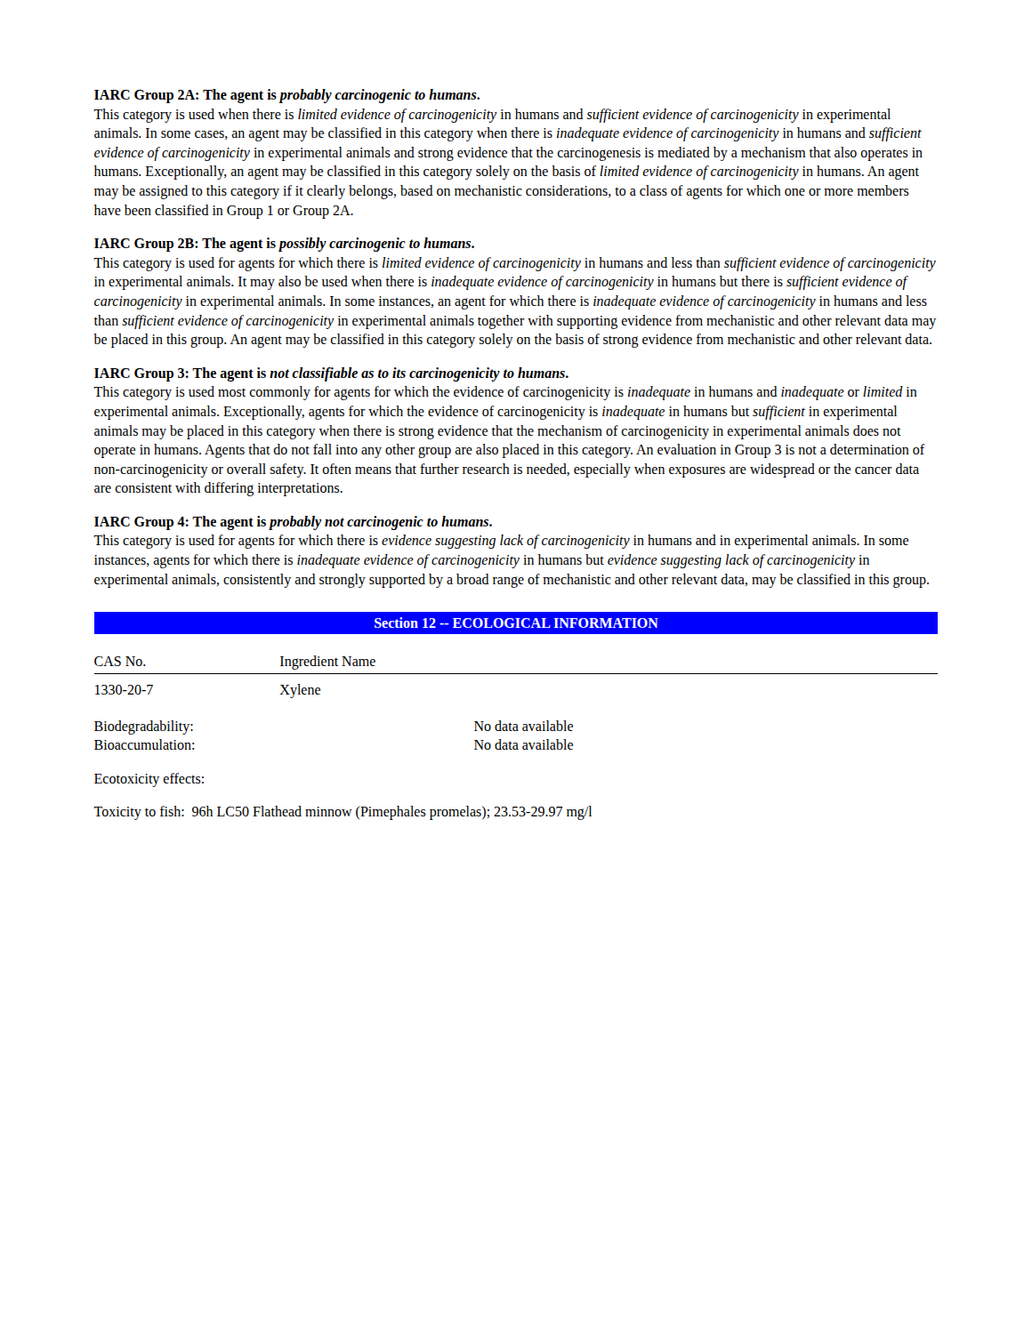IARC Group 2A: The agent is probably carcinogenic to humans.
This category is used when there is limited evidence of carcinogenicity in humans and sufficient evidence of carcinogenicity in experimental animals. In some cases, an agent may be classified in this category when there is inadequate evidence of carcinogenicity in humans and sufficient evidence of carcinogenicity in experimental animals and strong evidence that the carcinogenesis is mediated by a mechanism that also operates in humans. Exceptionally, an agent may be classified in this category solely on the basis of limited evidence of carcinogenicity in humans. An agent may be assigned to this category if it clearly belongs, based on mechanistic considerations, to a class of agents for which one or more members have been classified in Group 1 or Group 2A.
IARC Group 2B: The agent is possibly carcinogenic to humans.
This category is used for agents for which there is limited evidence of carcinogenicity in humans and less than sufficient evidence of carcinogenicity in experimental animals. It may also be used when there is inadequate evidence of carcinogenicity in humans but there is sufficient evidence of carcinogenicity in experimental animals. In some instances, an agent for which there is inadequate evidence of carcinogenicity in humans and less than sufficient evidence of carcinogenicity in experimental animals together with supporting evidence from mechanistic and other relevant data may be placed in this group. An agent may be classified in this category solely on the basis of strong evidence from mechanistic and other relevant data.
IARC Group 3: The agent is not classifiable as to its carcinogenicity to humans.
This category is used most commonly for agents for which the evidence of carcinogenicity is inadequate in humans and inadequate or limited in experimental animals. Exceptionally, agents for which the evidence of carcinogenicity is inadequate in humans but sufficient in experimental animals may be placed in this category when there is strong evidence that the mechanism of carcinogenicity in experimental animals does not operate in humans. Agents that do not fall into any other group are also placed in this category. An evaluation in Group 3 is not a determination of non-carcinogenicity or overall safety. It often means that further research is needed, especially when exposures are widespread or the cancer data are consistent with differing interpretations.
IARC Group 4: The agent is probably not carcinogenic to humans.
This category is used for agents for which there is evidence suggesting lack of carcinogenicity in humans and in experimental animals. In some instances, agents for which there is inadequate evidence of carcinogenicity in humans but evidence suggesting lack of carcinogenicity in experimental animals, consistently and strongly supported by a broad range of mechanistic and other relevant data, may be classified in this group.
Section 12 -- ECOLOGICAL INFORMATION
| CAS No. | Ingredient Name |
| 1330-20-7 | Xylene |
Biodegradability:
No data available
Bioaccumulation:
No data available
Ecotoxicity effects:
Toxicity to fish: 96h LC50 Flathead minnow (Pimephales promelas); 23.53-29.97 mg/l